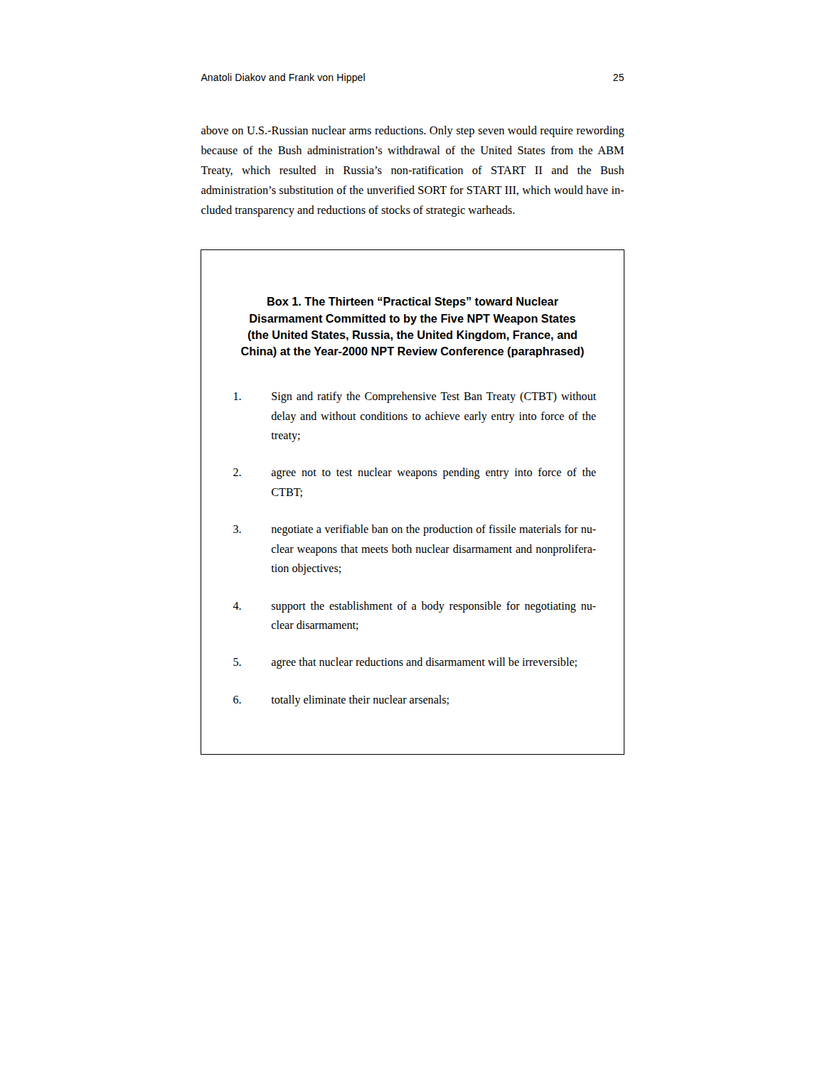Anatoli Diakov and Frank von Hippel 25
above on U.S.-Russian nuclear arms reductions. Only step seven would require rewording because of the Bush administration’s withdrawal of the United States from the ABM Treaty, which resulted in Russia’s non-ratification of START II and the Bush administration’s substitution of the unverified SORT for START III, which would have included transparency and reductions of stocks of strategic warheads.
Box 1. The Thirteen “Practical Steps” toward Nuclear Disarmament Committed to by the Five NPT Weapon States (the United States, Russia, the United Kingdom, France, and China) at the Year-2000 NPT Review Conference (paraphrased)
Sign and ratify the Comprehensive Test Ban Treaty (CTBT) without delay and without conditions to achieve early entry into force of the treaty;
agree not to test nuclear weapons pending entry into force of the CTBT;
negotiate a verifiable ban on the production of fissile materials for nuclear weapons that meets both nuclear disarmament and nonproliferation objectives;
support the establishment of a body responsible for negotiating nuclear disarmament;
agree that nuclear reductions and disarmament will be irreversible;
totally eliminate their nuclear arsenals;